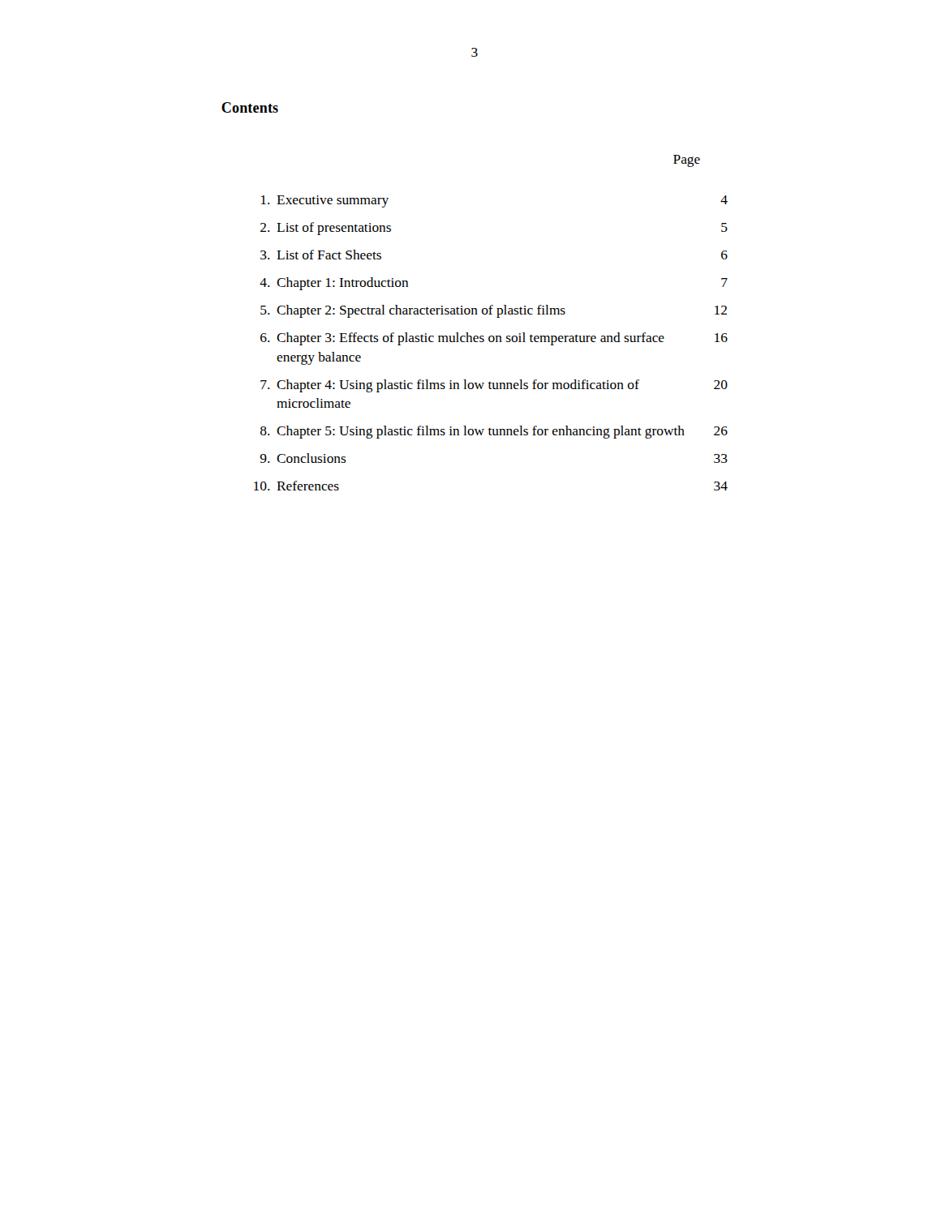3
Contents
Page
1 Executive summary 4
2 List of presentations 5
3 List of Fact Sheets 6
4 Chapter 1: Introduction 7
5 Chapter 2: Spectral characterisation of plastic films 12
6 Chapter 3: Effects of plastic mulches on soil temperature and surface energy balance 16
7 Chapter 4: Using plastic films in low tunnels for modification of microclimate 20
8 Chapter 5: Using plastic films in low tunnels for enhancing plant growth 26
9 Conclusions 33
10 References 34